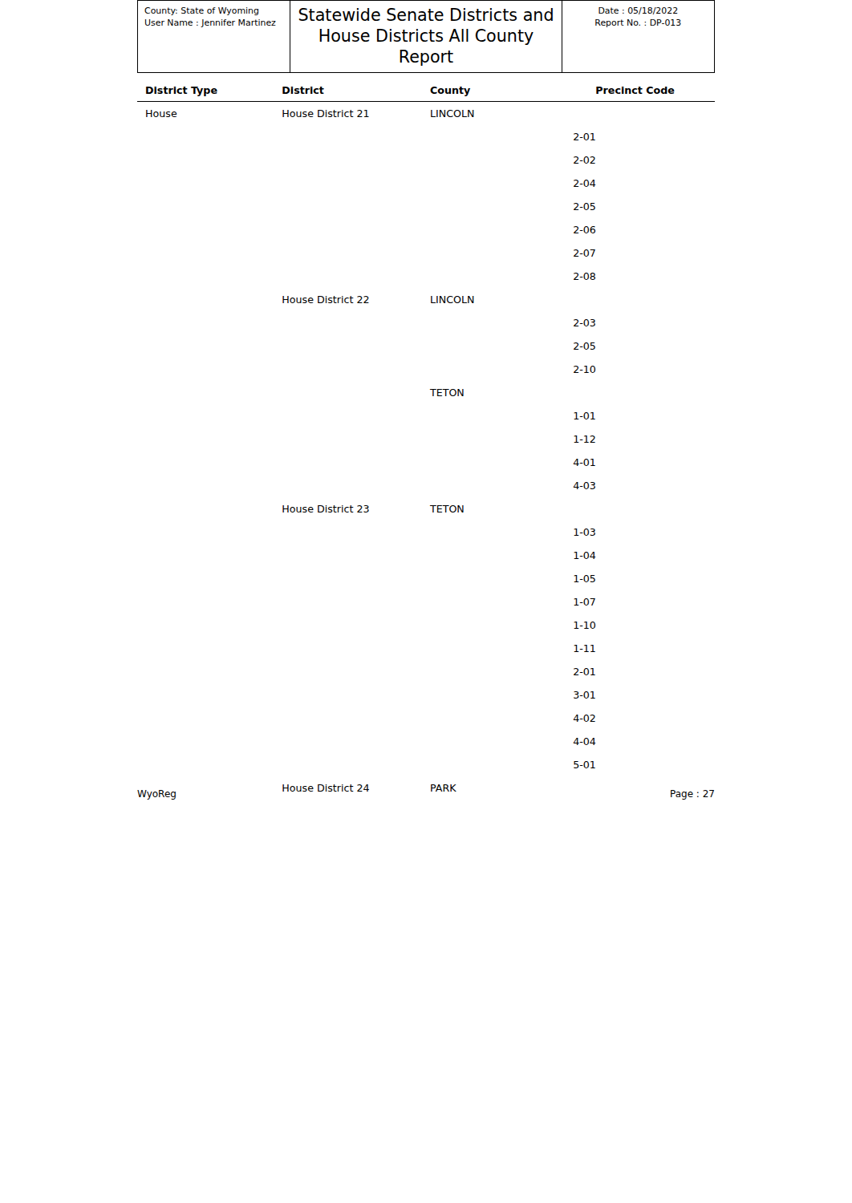County: State of Wyoming
User Name : Jennifer Martinez
Statewide Senate Districts and House Districts All County Report
Date : 05/18/2022
Report No. : DP-013
| District Type | District | County | Precinct Code |
| --- | --- | --- | --- |
| House | House District 21 | LINCOLN | |
| | | | 2-01 |
| | | | 2-02 |
| | | | 2-04 |
| | | | 2-05 |
| | | | 2-06 |
| | | | 2-07 |
| | | | 2-08 |
| | House District 22 | LINCOLN | |
| | | | 2-03 |
| | | | 2-05 |
| | | | 2-10 |
| | | TETON | |
| | | | 1-01 |
| | | | 1-12 |
| | | | 4-01 |
| | | | 4-03 |
| | House District 23 | TETON | |
| | | | 1-03 |
| | | | 1-04 |
| | | | 1-05 |
| | | | 1-07 |
| | | | 1-10 |
| | | | 1-11 |
| | | | 2-01 |
| | | | 3-01 |
| | | | 4-02 |
| | | | 4-04 |
| | | | 5-01 |
| | House District 24 | PARK | |
WyoReg Page : 27